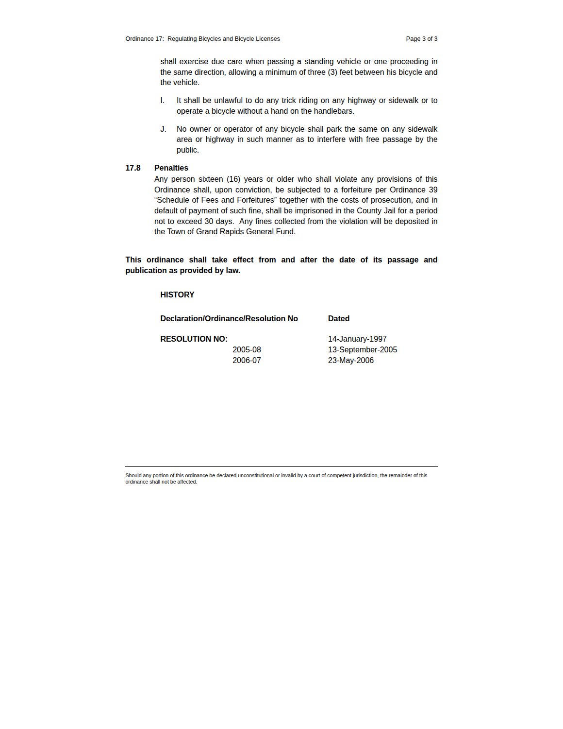Ordinance 17: Regulating Bicycles and Bicycle Licenses
Page 3 of 3
shall exercise due care when passing a standing vehicle or one proceeding in the same direction, allowing a minimum of three (3) feet between his bicycle and the vehicle.
I.
It shall be unlawful to do any trick riding on any highway or sidewalk or to operate a bicycle without a hand on the handlebars.
J.
No owner or operator of any bicycle shall park the same on any sidewalk area or highway in such manner as to interfere with free passage by the public.
17.8
Penalties
Any person sixteen (16) years or older who shall violate any provisions of this Ordinance shall, upon conviction, be subjected to a forfeiture per Ordinance 39 “Schedule of Fees and Forfeitures” together with the costs of prosecution, and in default of payment of such fine, shall be imprisoned in the County Jail for a period not to exceed 30 days. Any fines collected from the violation will be deposited in the Town of Grand Rapids General Fund.
This ordinance shall take effect from and after the date of its passage and publication as provided by law.
HISTORY
Declaration/Ordinance/Resolution No
Dated
RESOLUTION NO:
2005-08
2006-07
14-January-1997
13-September-2005
23-May-2006
Should any portion of this ordinance be declared unconstitutional or invalid by a court of competent jurisdiction, the remainder of this ordinance shall not be affected.